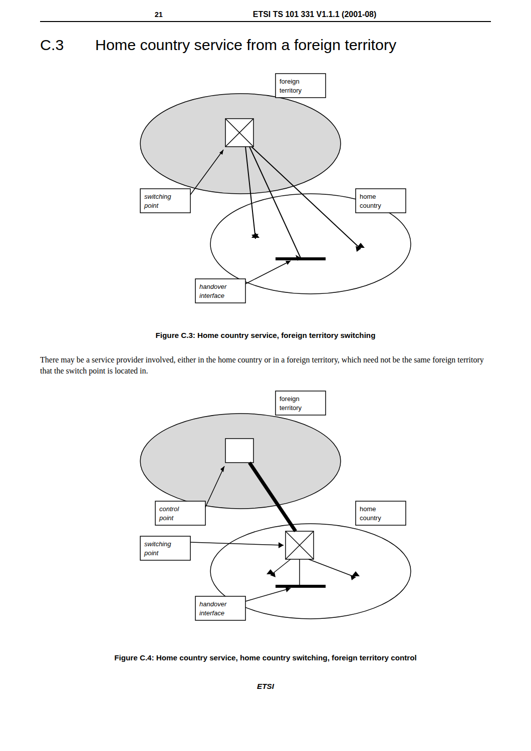21 ETSI TS 101 331 V1.1.1 (2001-08)
C.3 Home country service from a foreign territory
foreign territory home country switching point handover interface
Figure C.3: Home country service, foreign territory switching
There may be a service provider involved, either in the home country or in a foreign territory, which need not be the same foreign territory that the switch point is located in.
foreign territory home country control point switching point handover interface
Figure C.4: Home country service, home country switching, foreign territory control
ETSI